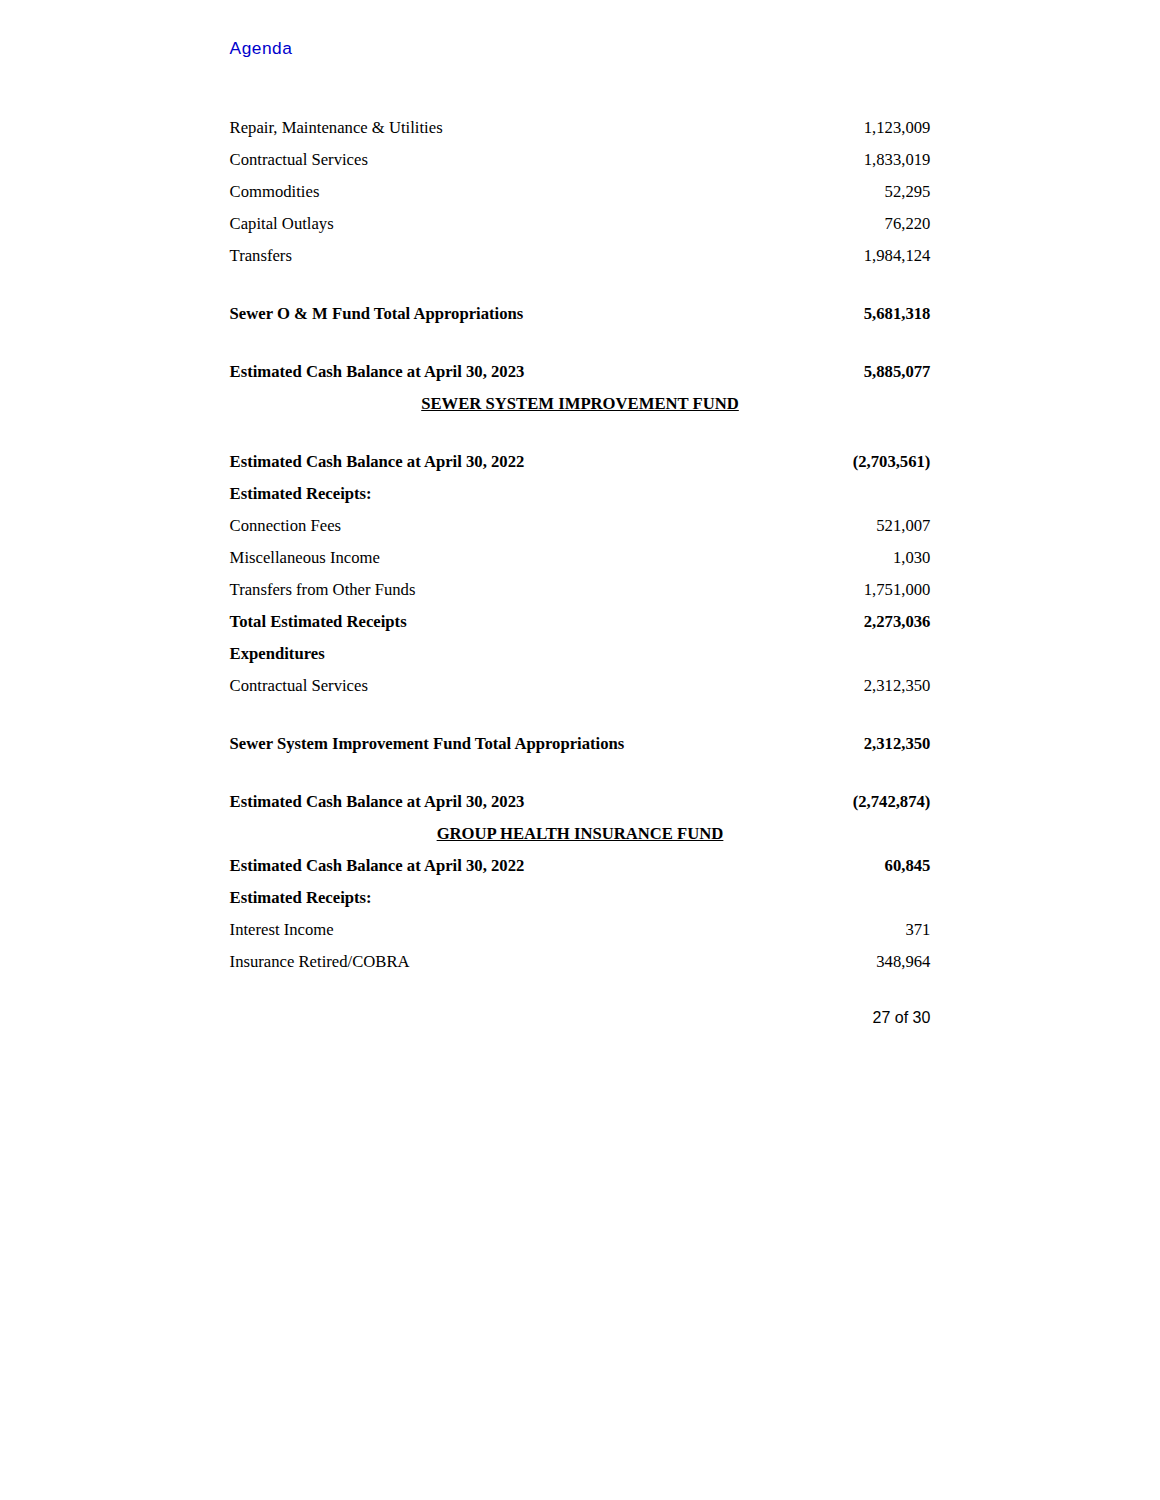Agenda
| Repair, Maintenance & Utilities | 1,123,009 |
| Contractual Services | 1,833,019 |
| Commodities | 52,295 |
| Capital Outlays | 76,220 |
| Transfers | 1,984,124 |
| Sewer O & M Fund Total Appropriations | 5,681,318 |
| Estimated Cash Balance at April 30, 2023 | 5,885,077 |
| SEWER SYSTEM IMPROVEMENT FUND |
| Estimated Cash Balance at April 30, 2022 | (2,703,561) |
| Estimated Receipts: | |
| Connection Fees | 521,007 |
| Miscellaneous Income | 1,030 |
| Transfers from Other Funds | 1,751,000 |
| Total Estimated Receipts | 2,273,036 |
| Expenditures | |
| Contractual Services | 2,312,350 |
| Sewer System Improvement Fund Total Appropriations | 2,312,350 |
| Estimated Cash Balance at April 30, 2023 | (2,742,874) |
| GROUP HEALTH INSURANCE FUND |
| Estimated Cash Balance at April 30, 2022 | 60,845 |
| Estimated Receipts: | |
| Interest Income | 371 |
| Insurance Retired/COBRA | 348,964 |
27 of 30